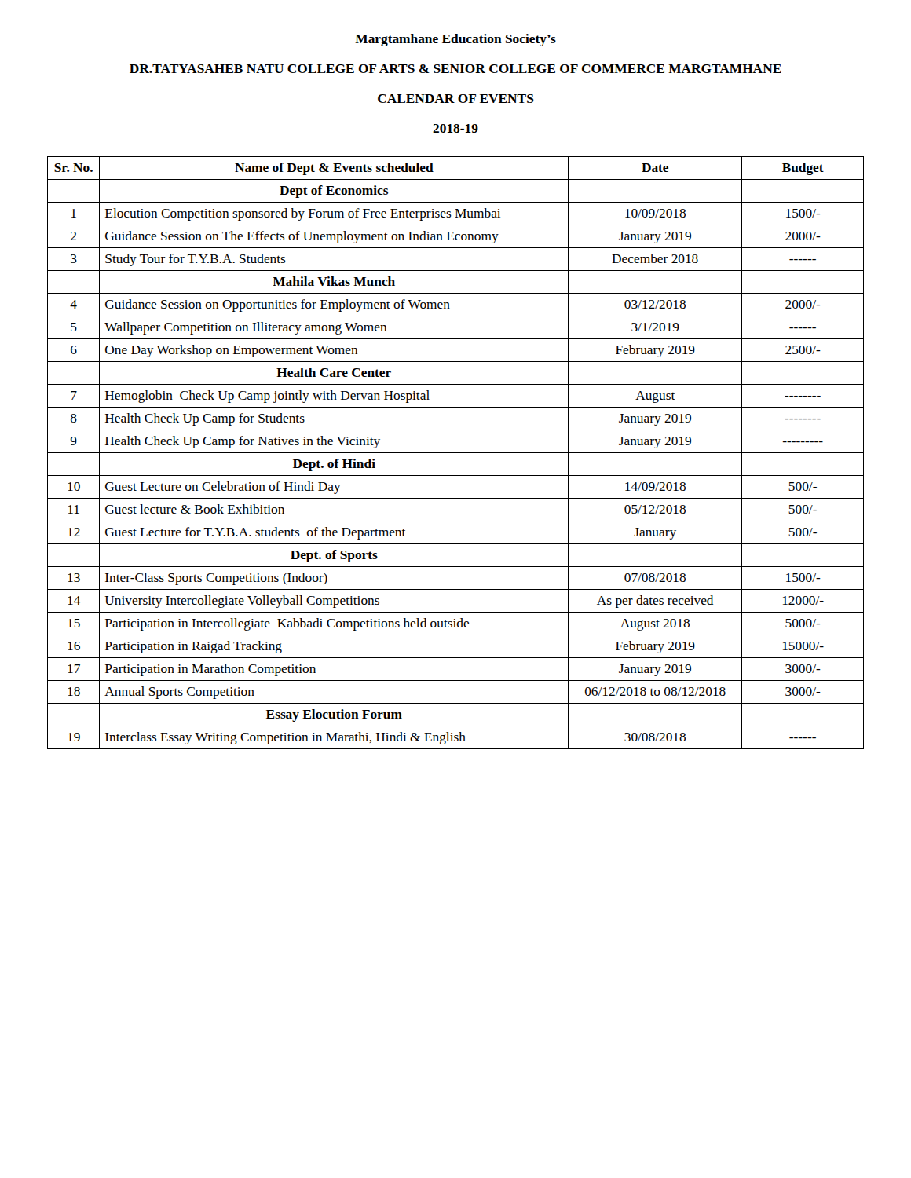Margtamhane Education Society’s
DR.TATYASAHEB NATU COLLEGE OF ARTS & SENIOR COLLEGE OF COMMERCE MARGTAMHANE
CALENDAR OF EVENTS
2018-19
| Sr. No. | Name of Dept & Events scheduled | Date | Budget |
| --- | --- | --- | --- |
| | Dept of Economics | | |
| 1 | Elocution Competition sponsored by Forum of Free Enterprises Mumbai | 10/09/2018 | 1500/- |
| 2 | Guidance Session on The Effects of Unemployment on Indian Economy | January 2019 | 2000/- |
| 3 | Study Tour for T.Y.B.A. Students | December 2018 | ------ |
| | Mahila Vikas Munch | | |
| 4 | Guidance Session on Opportunities for Employment of Women | 03/12/2018 | 2000/- |
| 5 | Wallpaper Competition on Illiteracy among Women | 3/1/2019 | ------ |
| 6 | One Day Workshop on Empowerment Women | February 2019 | 2500/- |
| | Health Care Center | | |
| 7 | Hemoglobin Check Up Camp jointly with Dervan Hospital | August | -------- |
| 8 | Health Check Up Camp for Students | January 2019 | -------- |
| 9 | Health Check Up Camp for Natives in the Vicinity | January 2019 | --------- |
| | Dept. of Hindi | | |
| 10 | Guest Lecture on Celebration of Hindi Day | 14/09/2018 | 500/- |
| 11 | Guest lecture & Book Exhibition | 05/12/2018 | 500/- |
| 12 | Guest Lecture for T.Y.B.A. students of the Department | January | 500/- |
| | Dept. of Sports | | |
| 13 | Inter-Class Sports Competitions (Indoor) | 07/08/2018 | 1500/- |
| 14 | University Intercollegiate Volleyball Competitions | As per dates received | 12000/- |
| 15 | Participation in Intercollegiate Kabbadi Competitions held outside | August 2018 | 5000/- |
| 16 | Participation in Raigad Tracking | February 2019 | 15000/- |
| 17 | Participation in Marathon Competition | January 2019 | 3000/- |
| 18 | Annual Sports Competition | 06/12/2018 to 08/12/2018 | 3000/- |
| | Essay Elocution Forum | | |
| 19 | Interclass Essay Writing Competition in Marathi, Hindi & English | 30/08/2018 | ------ |